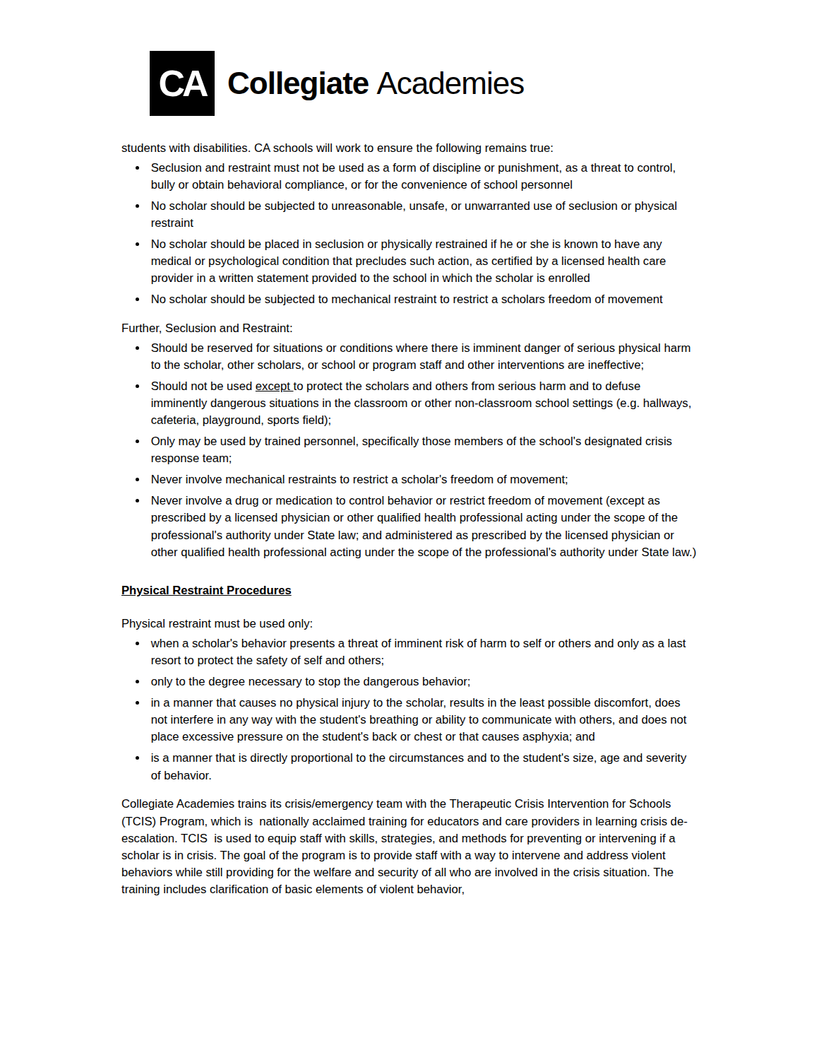CA
Collegiate Academies
students with disabilities. CA schools will work to ensure the following remains true:
Seclusion and restraint must not be used as a form of discipline or punishment, as a threat to control, bully or obtain behavioral compliance, or for the convenience of school personnel
No scholar should be subjected to unreasonable, unsafe, or unwarranted use of seclusion or physical restraint
No scholar should be placed in seclusion or physically restrained if he or she is known to have any medical or psychological condition that precludes such action, as certified by a licensed health care provider in a written statement provided to the school in which the scholar is enrolled
No scholar should be subjected to mechanical restraint to restrict a scholars freedom of movement
Further, Seclusion and Restraint:
Should be reserved for situations or conditions where there is imminent danger of serious physical harm to the scholar, other scholars, or school or program staff and other interventions are ineffective;
Should not be used except to protect the scholars and others from serious harm and to defuse imminently dangerous situations in the classroom or other non-classroom school settings (e.g. hallways, cafeteria, playground, sports field);
Only may be used by trained personnel, specifically those members of the school's designated crisis response team;
Never involve mechanical restraints to restrict a scholar's freedom of movement;
Never involve a drug or medication to control behavior or restrict freedom of movement (except as prescribed by a licensed physician or other qualified health professional acting under the scope of the professional's authority under State law; and administered as prescribed by the licensed physician or other qualified health professional acting under the scope of the professional's authority under State law.)
Physical Restraint Procedures
Physical restraint must be used only:
when a scholar's behavior presents a threat of imminent risk of harm to self or others and only as a last resort to protect the safety of self and others;
only to the degree necessary to stop the dangerous behavior;
in a manner that causes no physical injury to the scholar, results in the least possible discomfort, does not interfere in any way with the student's breathing or ability to communicate with others, and does not place excessive pressure on the student's back or chest or that causes asphyxia; and
is a manner that is directly proportional to the circumstances and to the student's size, age and severity of behavior.
Collegiate Academies trains its crisis/emergency team with the Therapeutic Crisis Intervention for Schools (TCIS) Program, which is nationally acclaimed training for educators and care providers in learning crisis de-escalation. TCIS is used to equip staff with skills, strategies, and methods for preventing or intervening if a scholar is in crisis. The goal of the program is to provide staff with a way to intervene and address violent behaviors while still providing for the welfare and security of all who are involved in the crisis situation. The training includes clarification of basic elements of violent behavior,